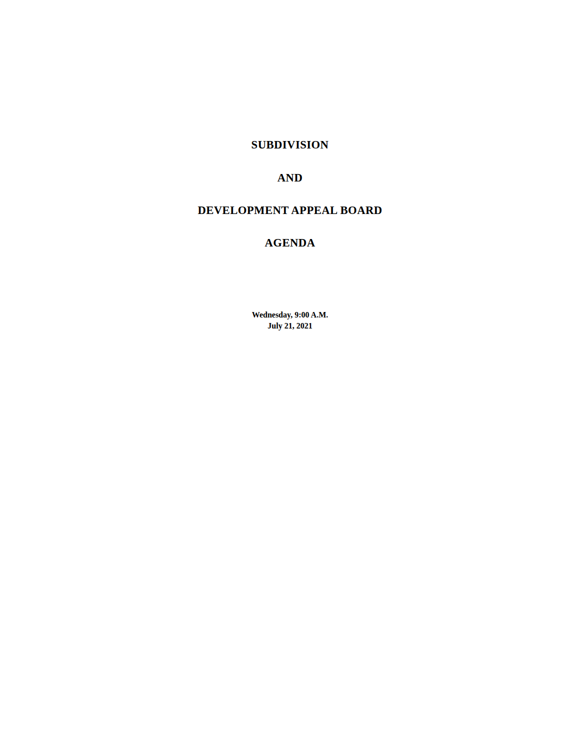SUBDIVISION
AND
DEVELOPMENT APPEAL BOARD
AGENDA
Wednesday, 9:00 A.M.
July 21, 2021